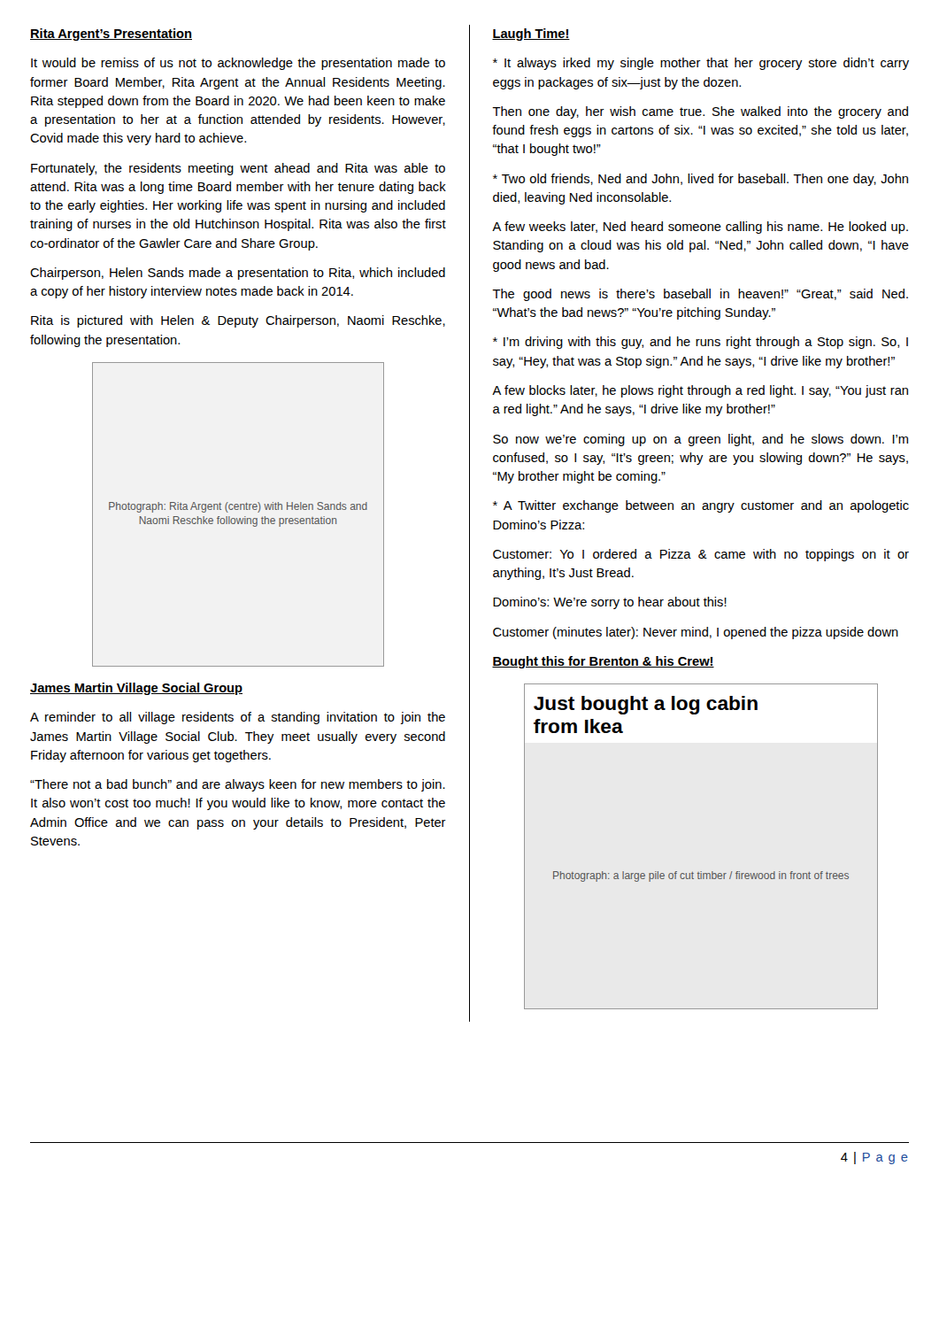Rita Argent’s Presentation
It would be remiss of us not to acknowledge the presentation made to former Board Member, Rita Argent at the Annual Residents Meeting. Rita stepped down from the Board in 2020. We had been keen to make a presentation to her at a function attended by residents. However, Covid made this very hard to achieve.
Fortunately, the residents meeting went ahead and Rita was able to attend. Rita was a long time Board member with her tenure dating back to the early eighties. Her working life was spent in nursing and included training of nurses in the old Hutchinson Hospital. Rita was also the first co-ordinator of the Gawler Care and Share Group.
Chairperson, Helen Sands made a presentation to Rita, which included a copy of her history interview notes made back in 2014.
Rita is pictured with Helen & Deputy Chairperson, Naomi Reschke, following the presentation.
Photograph: Rita Argent (centre) with Helen Sands and Naomi Reschke following the presentation
James Martin Village Social Group
A reminder to all village residents of a standing invitation to join the James Martin Village Social Club. They meet usually every second Friday afternoon for various get togethers.
“There not a bad bunch” and are always keen for new members to join. It also won’t cost too much! If you would like to know, more contact the Admin Office and we can pass on your details to President, Peter Stevens.
Laugh Time!
* It always irked my single mother that her grocery store didn’t carry eggs in packages of six—just by the dozen.
Then one day, her wish came true. She walked into the grocery and found fresh eggs in cartons of six. “I was so excited,” she told us later, “that I bought two!”
* Two old friends, Ned and John, lived for baseball. Then one day, John died, leaving Ned inconsolable.
A few weeks later, Ned heard someone calling his name. He looked up. Standing on a cloud was his old pal. “Ned,” John called down, “I have good news and bad.
The good news is there’s baseball in heaven!” “Great,” said Ned. “What’s the bad news?” “You’re pitching Sunday.”
* I’m driving with this guy, and he runs right through a Stop sign. So, I say, “Hey, that was a Stop sign.” And he says, “I drive like my brother!”
A few blocks later, he plows right through a red light. I say, “You just ran a red light.” And he says, “I drive like my brother!”
So now we’re coming up on a green light, and he slows down. I’m confused, so I say, “It’s green; why are you slowing down?” He says, “My brother might be coming.”
* A Twitter exchange between an angry customer and an apologetic Domino’s Pizza:
Customer: Yo I ordered a Pizza & came with no toppings on it or anything, It’s Just Bread.
Domino’s: We’re sorry to hear about this!
Customer (minutes later): Never mind, I opened the pizza upside down
Bought this for Brenton & his Crew!
Just bought a log cabin
from Ikea
Photograph: a large pile of cut timber / firewood in front of trees
4 | P a g e